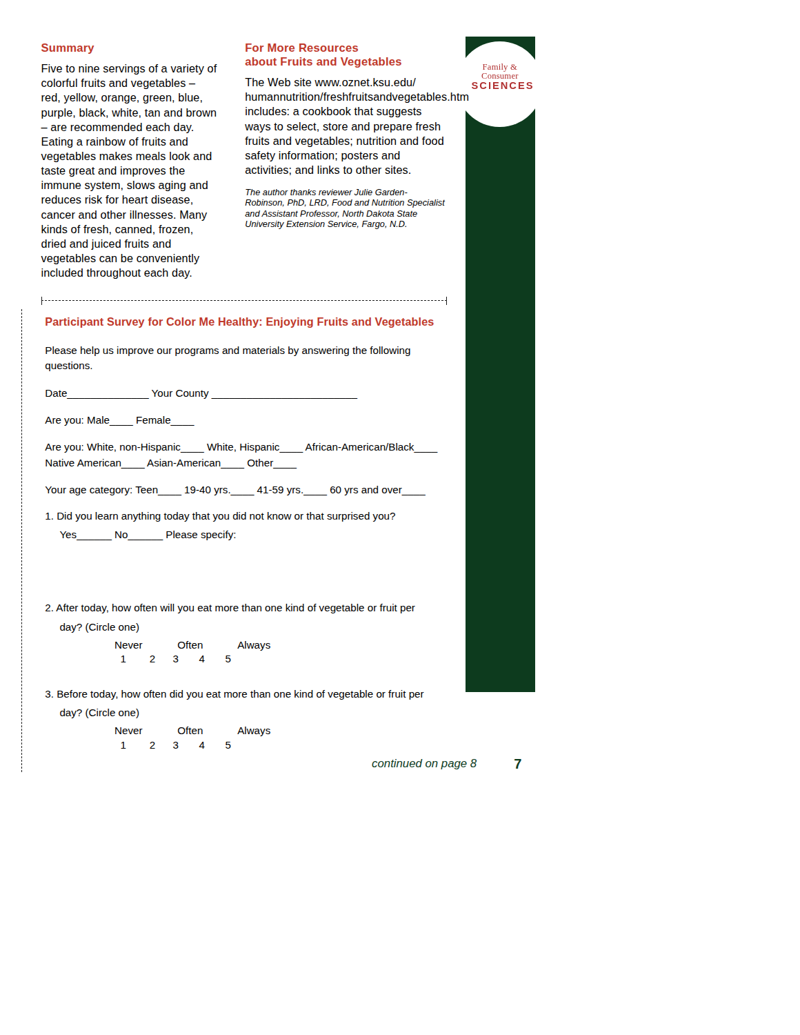Family & Consumer SCIENCES
Summary
Five to nine servings of a variety of colorful fruits and vegetables – red, yellow, orange, green, blue, purple, black, white, tan and brown – are recommended each day. Eating a rainbow of fruits and vegetables makes meals look and taste great and improves the immune system, slows aging and reduces risk for heart disease, cancer and other illnesses. Many kinds of fresh, canned, frozen, dried and juiced fruits and vegetables can be conveniently included throughout each day.
For More Resources
about Fruits and Vegetables
The Web site www.oznet.ksu.edu/ humannutrition/freshfruitsandvegetables.htm includes: a cookbook that suggests ways to select, store and prepare fresh fruits and vegetables; nutrition and food safety information; posters and activities; and links to other sites.
The author thanks reviewer Julie Garden-Robinson, PhD, LRD, Food and Nutrition Specialist and Assistant Professor, North Dakota State University Extension Service, Fargo, N.D.
Participant Survey for Color Me Healthy: Enjoying Fruits and Vegetables
Please help us improve our programs and materials by answering the following questions.
Date______________ Your County _________________________
Are you: Male____ Female____
Are you: White, non-Hispanic____ White, Hispanic____ African-American/Black____
Native American____ Asian-American____ Other____
Your age category: Teen____ 19-40 yrs.____ 41-59 yrs.____ 60 yrs and over____
1. Did you learn anything today that you did not know or that surprised you?
Yes______ No______ Please specify:
2. After today, how often will you eat more than one kind of vegetable or fruit per
day? (Circle one)
Never Often Always
1 2 3 4 5
3. Before today, how often did you eat more than one kind of vegetable or fruit per
day? (Circle one)
Never Often Always
1 2 3 4 5
continued on page 8 7